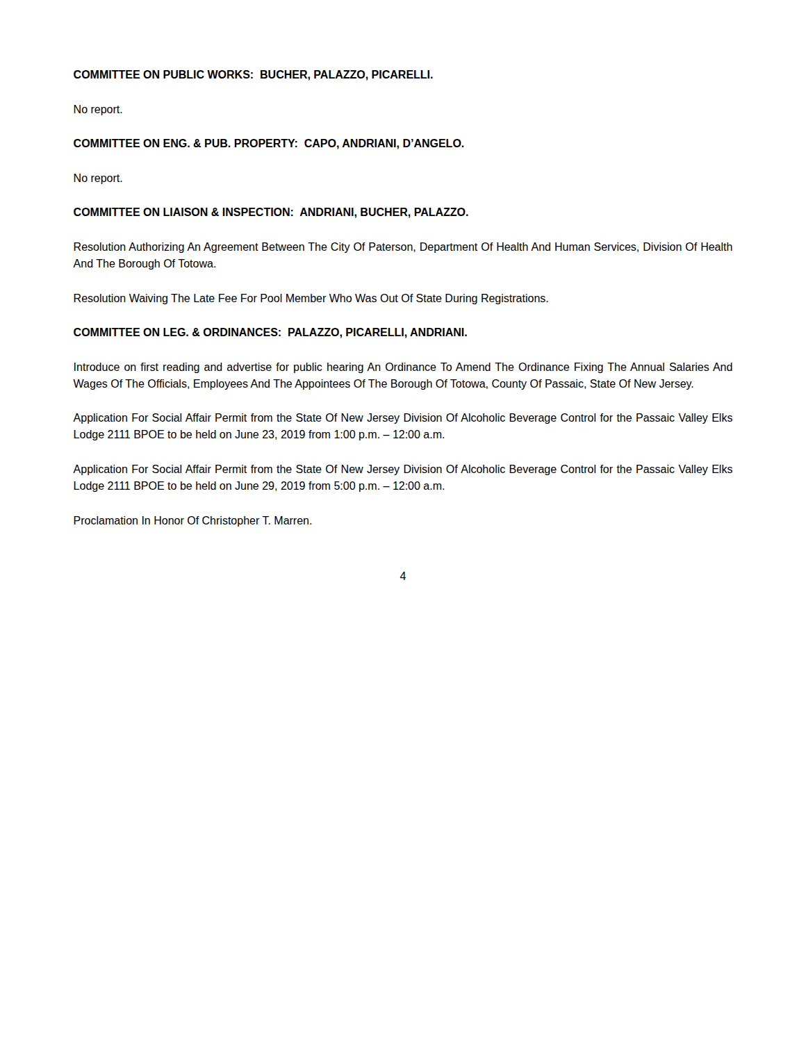COMMITTEE ON PUBLIC WORKS: BUCHER, PALAZZO, PICARELLI.
No report.
COMMITTEE ON ENG. & PUB. PROPERTY: CAPO, ANDRIANI, D’ANGELO.
No report.
COMMITTEE ON LIAISON & INSPECTION: ANDRIANI, BUCHER, PALAZZO.
Resolution Authorizing An Agreement Between The City Of Paterson, Department Of Health And Human Services, Division Of Health And The Borough Of Totowa.
Resolution Waiving The Late Fee For Pool Member Who Was Out Of State During Registrations.
COMMITTEE ON LEG. & ORDINANCES: PALAZZO, PICARELLI, ANDRIANI.
Introduce on first reading and advertise for public hearing An Ordinance To Amend The Ordinance Fixing The Annual Salaries And Wages Of The Officials, Employees And The Appointees Of The Borough Of Totowa, County Of Passaic, State Of New Jersey.
Application For Social Affair Permit from the State Of New Jersey Division Of Alcoholic Beverage Control for the Passaic Valley Elks Lodge 2111 BPOE to be held on June 23, 2019 from 1:00 p.m. – 12:00 a.m.
Application For Social Affair Permit from the State Of New Jersey Division Of Alcoholic Beverage Control for the Passaic Valley Elks Lodge 2111 BPOE to be held on June 29, 2019 from 5:00 p.m. – 12:00 a.m.
Proclamation In Honor Of Christopher T. Marren.
4